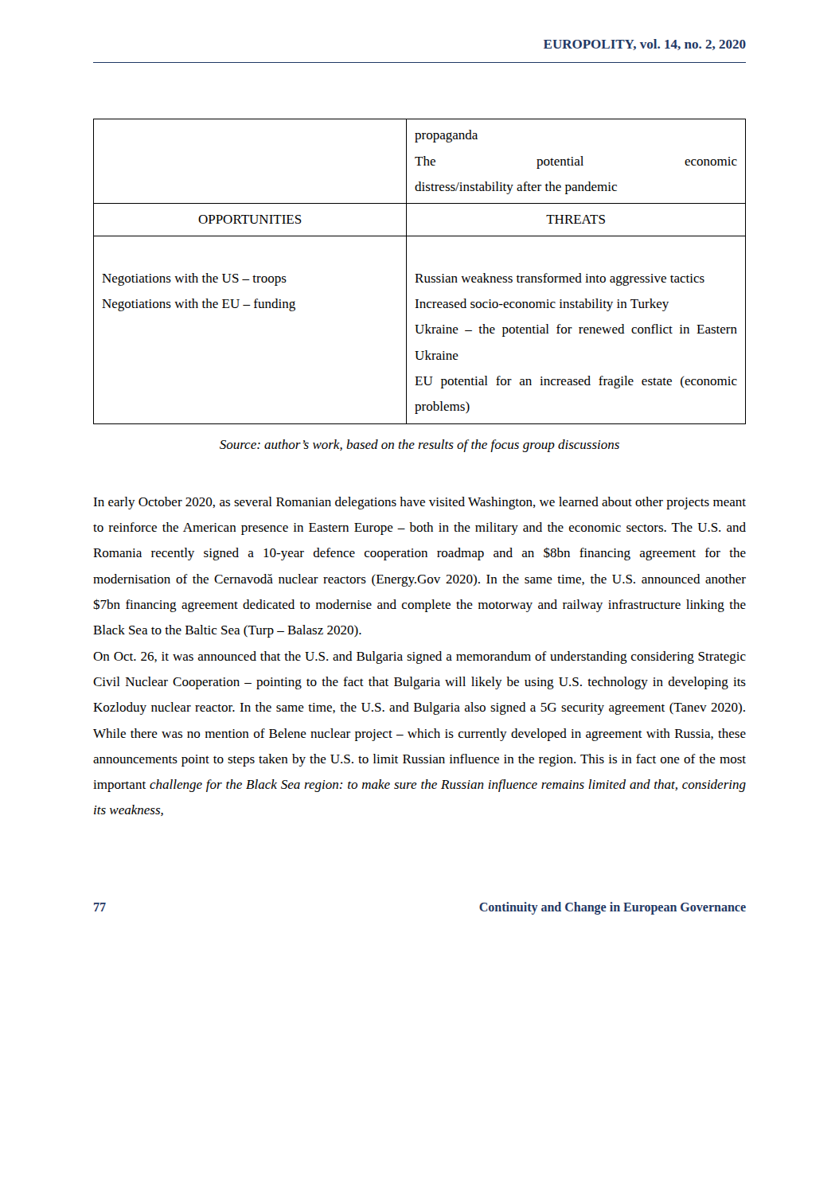EUROPOLITY, vol. 14, no. 2, 2020
| | propaganda The potential economic distress/instability after the pandemic |
| OPPORTUNITIES | THREATS |
| Negotiations with the US – troops Negotiations with the EU – funding | Russian weakness transformed into aggressive tactics Increased socio-economic instability in Turkey Ukraine – the potential for renewed conflict in Eastern Ukraine EU potential for an increased fragile estate (economic problems) |
Source: author’s work, based on the results of the focus group discussions
In early October 2020, as several Romanian delegations have visited Washington, we learned about other projects meant to reinforce the American presence in Eastern Europe – both in the military and the economic sectors. The U.S. and Romania recently signed a 10-year defence cooperation roadmap and an $8bn financing agreement for the modernisation of the Cernavodă nuclear reactors (Energy.Gov 2020). In the same time, the U.S. announced another $7bn financing agreement dedicated to modernise and complete the motorway and railway infrastructure linking the Black Sea to the Baltic Sea (Turp – Balasz 2020).
On Oct. 26, it was announced that the U.S. and Bulgaria signed a memorandum of understanding considering Strategic Civil Nuclear Cooperation – pointing to the fact that Bulgaria will likely be using U.S. technology in developing its Kozloduy nuclear reactor. In the same time, the U.S. and Bulgaria also signed a 5G security agreement (Tanev 2020). While there was no mention of Belene nuclear project – which is currently developed in agreement with Russia, these announcements point to steps taken by the U.S. to limit Russian influence in the region. This is in fact one of the most important challenge for the Black Sea region: to make sure the Russian influence remains limited and that, considering its weakness,
77 Continuity and Change in European Governance